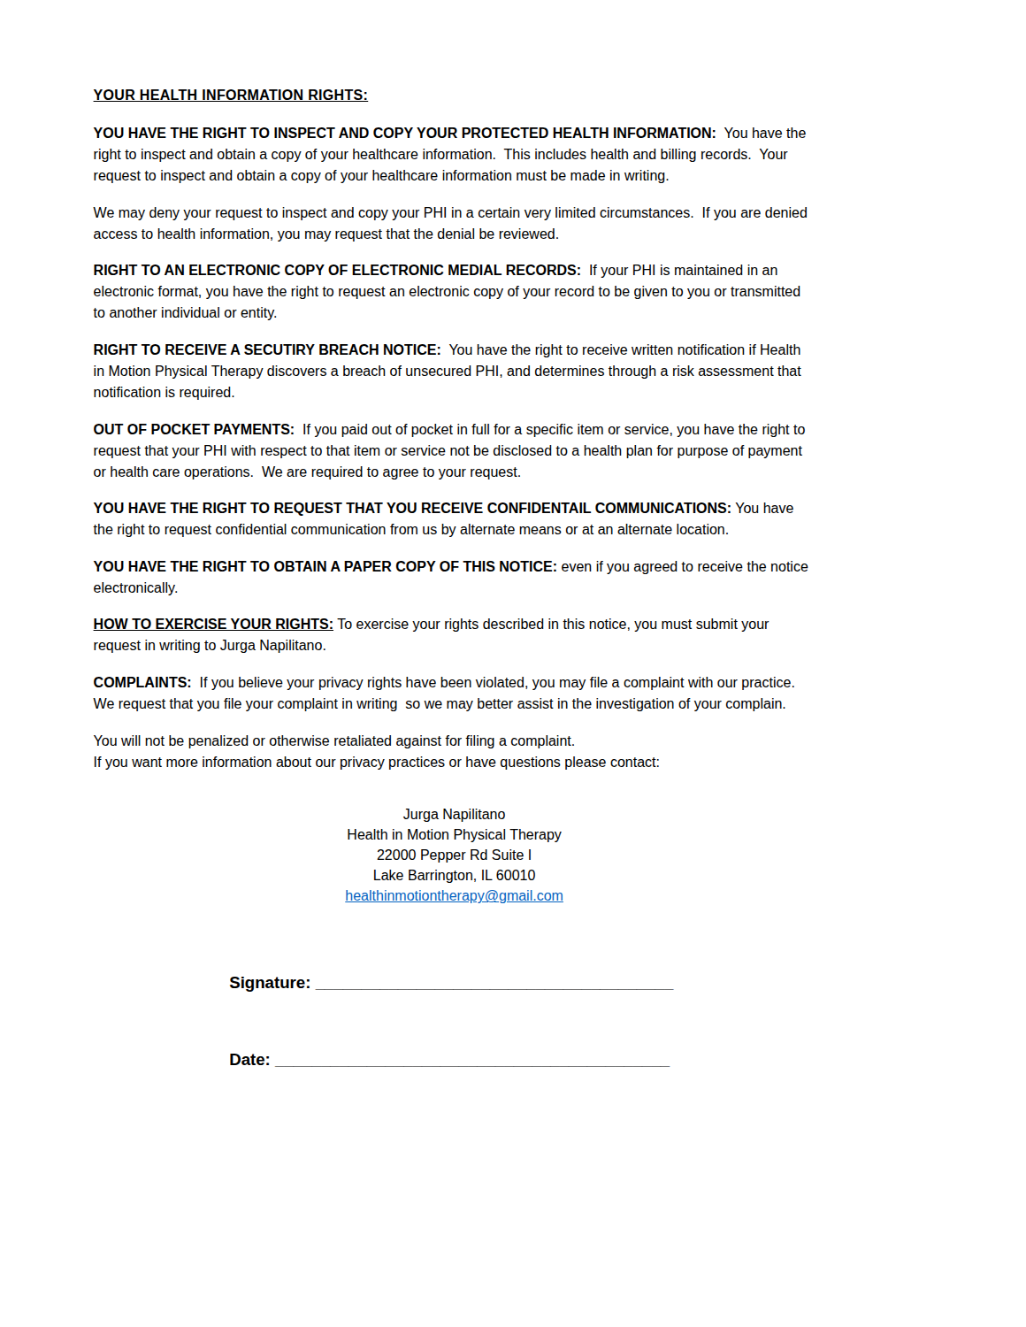YOUR HEALTH INFORMATION RIGHTS:
You have the right to inspect and copy your protected health information: You have the right to inspect and obtain a copy of your healthcare information. This includes health and billing records. Your request to inspect and obtain a copy of your healthcare information must be made in writing.
We may deny your request to inspect and copy your PHI in a certain very limited circumstances. If you are denied access to health information, you may request that the denial be reviewed.
Right to an electronic copy of electronic medial records: If your PHI is maintained in an electronic format, you have the right to request an electronic copy of your record to be given to you or transmitted to another individual or entity.
Right to receive a secutiry breach notice: You have the right to receive written notification if Health in Motion Physical Therapy discovers a breach of unsecured PHI, and determines through a risk assessment that notification is required.
Out of pocket payments: If you paid out of pocket in full for a specific item or service, you have the right to request that your PHI with respect to that item or service not be disclosed to a health plan for purpose of payment or health care operations. We are required to agree to your request.
You have the right to request that you receive confidentail communications: You have the right to request confidential communication from us by alternate means or at an alternate location.
You have the right to obtain a paper copy of this notice: even if you agreed to receive the notice electronically.
How to exercise your rights: To exercise your rights described in this notice, you must submit your request in writing to Jurga Napilitano.
Complaints: If you believe your privacy rights have been violated, you may file a complaint with our practice. We request that you file your complaint in writing so we may better assist in the investigation of your complain.
You will not be penalized or otherwise retaliated against for filing a complaint.
If you want more information about our privacy practices or have questions please contact:
Jurga Napilitano
Health in Motion Physical Therapy
22000 Pepper Rd Suite I
Lake Barrington, IL 60010
healthinmotiontherapy@gmail.com
Signature: _______________________________________
Date: ___________________________________________